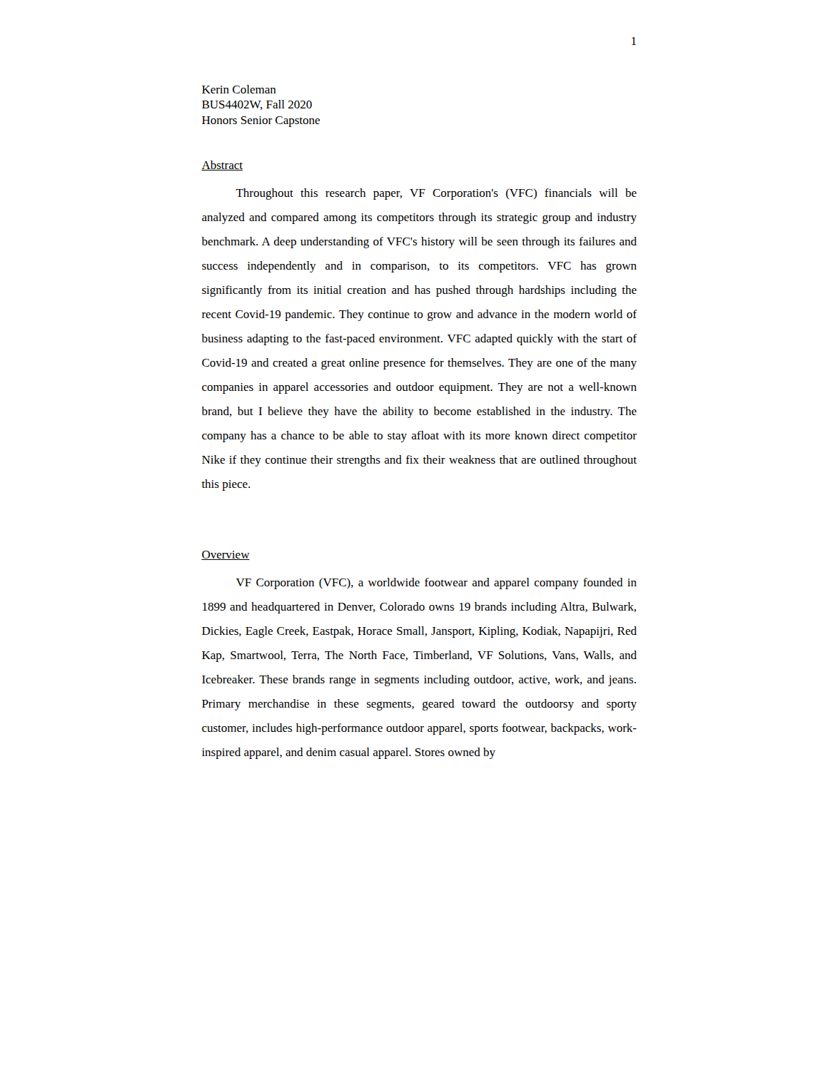1
Kerin Coleman
BUS4402W, Fall 2020
Honors Senior Capstone
Abstract
Throughout this research paper, VF Corporation's (VFC) financials will be analyzed and compared among its competitors through its strategic group and industry benchmark. A deep understanding of VFC's history will be seen through its failures and success independently and in comparison, to its competitors. VFC has grown significantly from its initial creation and has pushed through hardships including the recent Covid-19 pandemic. They continue to grow and advance in the modern world of business adapting to the fast-paced environment. VFC adapted quickly with the start of Covid-19 and created a great online presence for themselves. They are one of the many companies in apparel accessories and outdoor equipment. They are not a well-known brand, but I believe they have the ability to become established in the industry. The company has a chance to be able to stay afloat with its more known direct competitor Nike if they continue their strengths and fix their weakness that are outlined throughout this piece.
Overview
VF Corporation (VFC), a worldwide footwear and apparel company founded in 1899 and headquartered in Denver, Colorado owns 19 brands including Altra, Bulwark, Dickies, Eagle Creek, Eastpak, Horace Small, Jansport, Kipling, Kodiak, Napapijri, Red Kap, Smartwool, Terra, The North Face, Timberland, VF Solutions, Vans, Walls, and Icebreaker. These brands range in segments including outdoor, active, work, and jeans. Primary merchandise in these segments, geared toward the outdoorsy and sporty customer, includes high-performance outdoor apparel, sports footwear, backpacks, work-inspired apparel, and denim casual apparel. Stores owned by